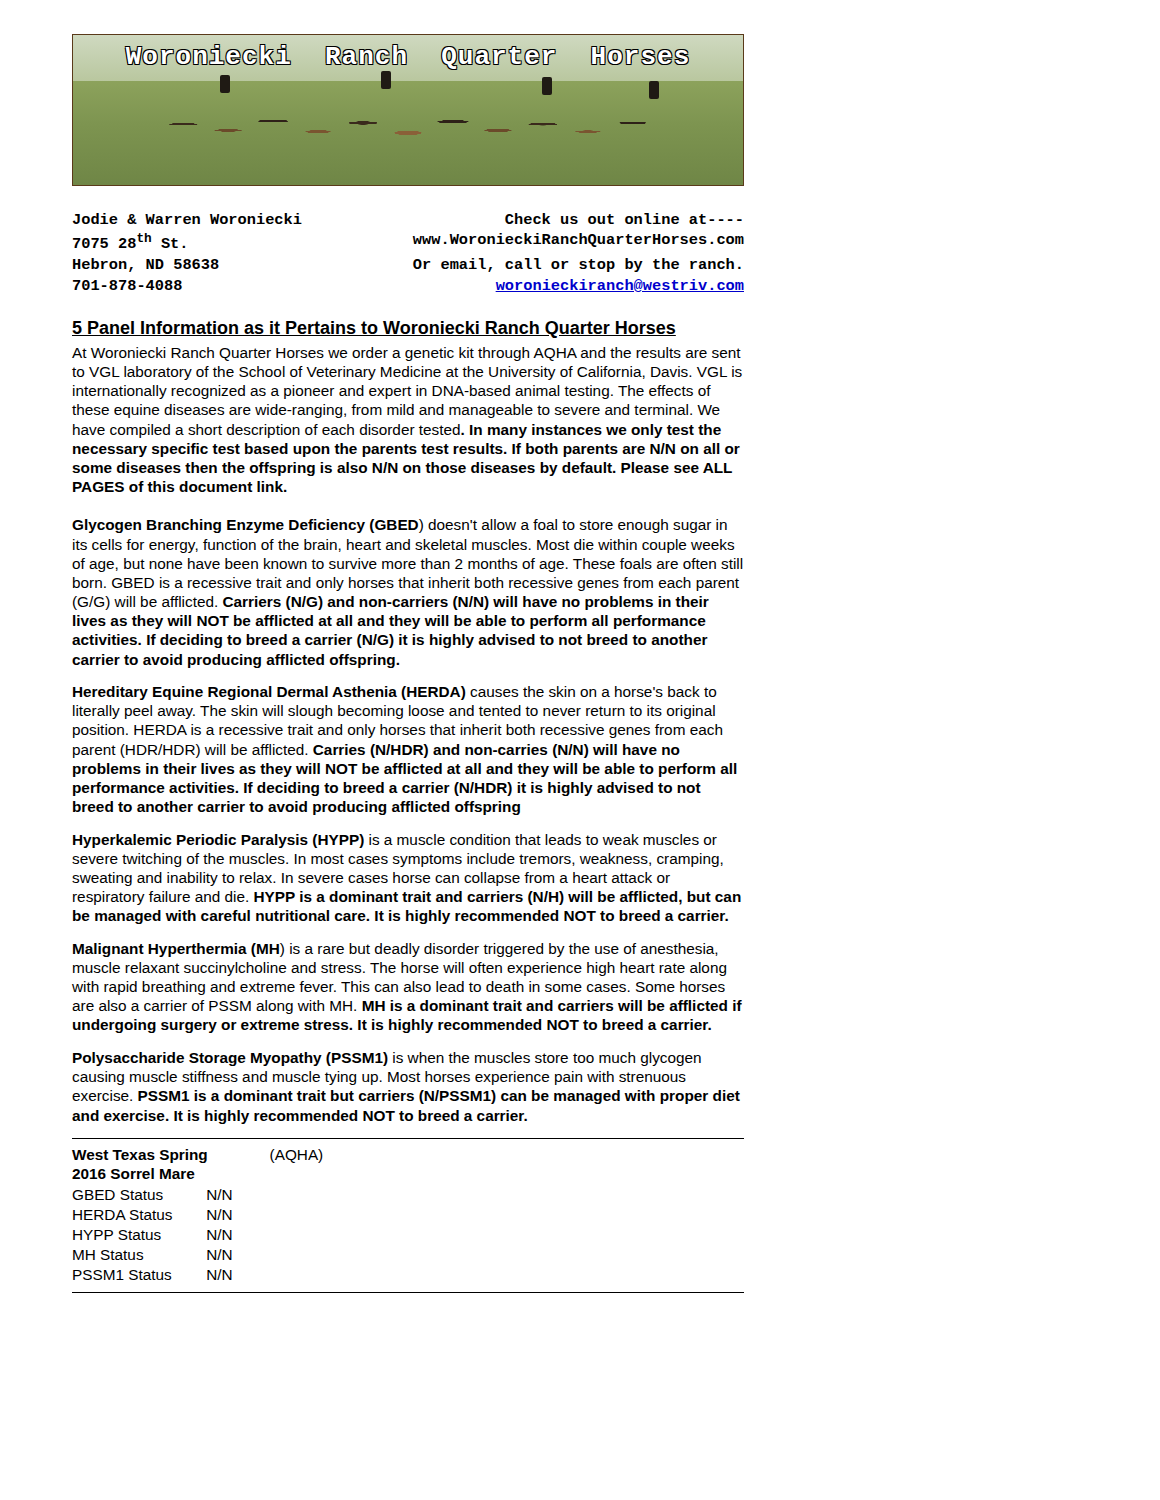Woroniecki Ranch Quarter Horses
| Jodie & Warren Woroniecki | Check us out online at---- |
| 7075 28 th St. | www.WoronieckiRanchQuarterHorses.com |
| Hebron, ND 58638 | Or email, call or stop by the ranch. |
| 701-878-4088 | woronieckiranch@westriv.com |
5 Panel Information as it Pertains to Woroniecki Ranch Quarter Horses
At Woroniecki Ranch Quarter Horses we order a genetic kit through AQHA and the results are sent to VGL laboratory of the School of Veterinary Medicine at the University of California, Davis. VGL is internationally recognized as a pioneer and expert in DNA-based animal testing. The effects of these equine diseases are wide-ranging, from mild and manageable to severe and terminal. We have compiled a short description of each disorder tested. In many instances we only test the necessary specific test based upon the parents test results. If both parents are N/N on all or some diseases then the offspring is also N/N on those diseases by default. Please see ALL PAGES of this document link.
Glycogen Branching Enzyme Deficiency (GBED) doesn't allow a foal to store enough sugar in its cells for energy, function of the brain, heart and skeletal muscles. Most die within couple weeks of age, but none have been known to survive more than 2 months of age. These foals are often still born. GBED is a recessive trait and only horses that inherit both recessive genes from each parent (G/G) will be afflicted. Carriers (N/G) and non-carriers (N/N) will have no problems in their lives as they will NOT be afflicted at all and they will be able to perform all performance activities. If deciding to breed a carrier (N/G) it is highly advised to not breed to another carrier to avoid producing afflicted offspring.
Hereditary Equine Regional Dermal Asthenia (HERDA) causes the skin on a horse's back to literally peel away. The skin will slough becoming loose and tented to never return to its original position. HERDA is a recessive trait and only horses that inherit both recessive genes from each parent (HDR/HDR) will be afflicted. Carries (N/HDR) and non-carries (N/N) will have no problems in their lives as they will NOT be afflicted at all and they will be able to perform all performance activities. If deciding to breed a carrier (N/HDR) it is highly advised to not breed to another carrier to avoid producing afflicted offspring
Hyperkalemic Periodic Paralysis (HYPP) is a muscle condition that leads to weak muscles or severe twitching of the muscles. In most cases symptoms include tremors, weakness, cramping, sweating and inability to relax. In severe cases horse can collapse from a heart attack or respiratory failure and die. HYPP is a dominant trait and carriers (N/H) will be afflicted, but can be managed with careful nutritional care. It is highly recommended NOT to breed a carrier.
Malignant Hyperthermia (MH) is a rare but deadly disorder triggered by the use of anesthesia, muscle relaxant succinylcholine and stress. The horse will often experience high heart rate along with rapid breathing and extreme fever. This can also lead to death in some cases. Some horses are also a carrier of PSSM along with MH. MH is a dominant trait and carriers will be afflicted if undergoing surgery or extreme stress. It is highly recommended NOT to breed a carrier.
Polysaccharide Storage Myopathy (PSSM1) is when the muscles store too much glycogen causing muscle stiffness and muscle tying up. Most horses experience pain with strenuous exercise. PSSM1 is a dominant trait but carriers (N/PSSM1) can be managed with proper diet and exercise. It is highly recommended NOT to breed a carrier.
West Texas Spring (AQHA)
2016 Sorrel Mare
| GBED Status | N/N |
| HERDA Status | N/N |
| HYPP Status | N/N |
| MH Status | N/N |
| PSSM1 Status | N/N |